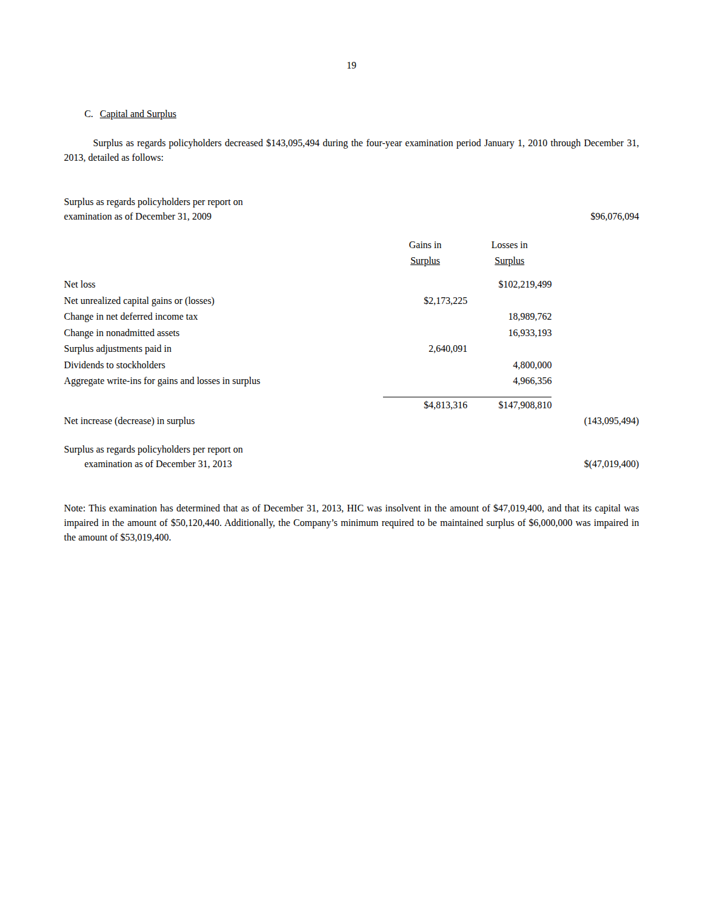19
C. Capital and Surplus
Surplus as regards policyholders decreased $143,095,494 during the four-year examination period January 1, 2010 through December 31, 2013, detailed as follows:
| Surplus as regards policyholders per report on examination as of December 31, 2009 | | | $96,076,094 |
| | Gains in | Losses in | |
| | Surplus | Surplus | |
| Net loss | | $102,219,499 | |
| Net unrealized capital gains or (losses) | $2,173,225 | | |
| Change in net deferred income tax | | 18,989,762 | |
| Change in nonadmitted assets | | 16,933,193 | |
| Surplus adjustments paid in | 2,640,091 | | |
| Dividends to stockholders | | 4,800,000 | |
| Aggregate write-ins for gains and losses in surplus | | 4,966,356 | |
| | $4,813,316 | $147,908,810 | |
| Net increase (decrease) in surplus | | | (143,095,494) |
| Surplus as regards policyholders per report on examination as of December 31, 2013 | | | $(47,019,400) |
Note: This examination has determined that as of December 31, 2013, HIC was insolvent in the amount of $47,019,400, and that its capital was impaired in the amount of $50,120,440. Additionally, the Company’s minimum required to be maintained surplus of $6,000,000 was impaired in the amount of $53,019,400.